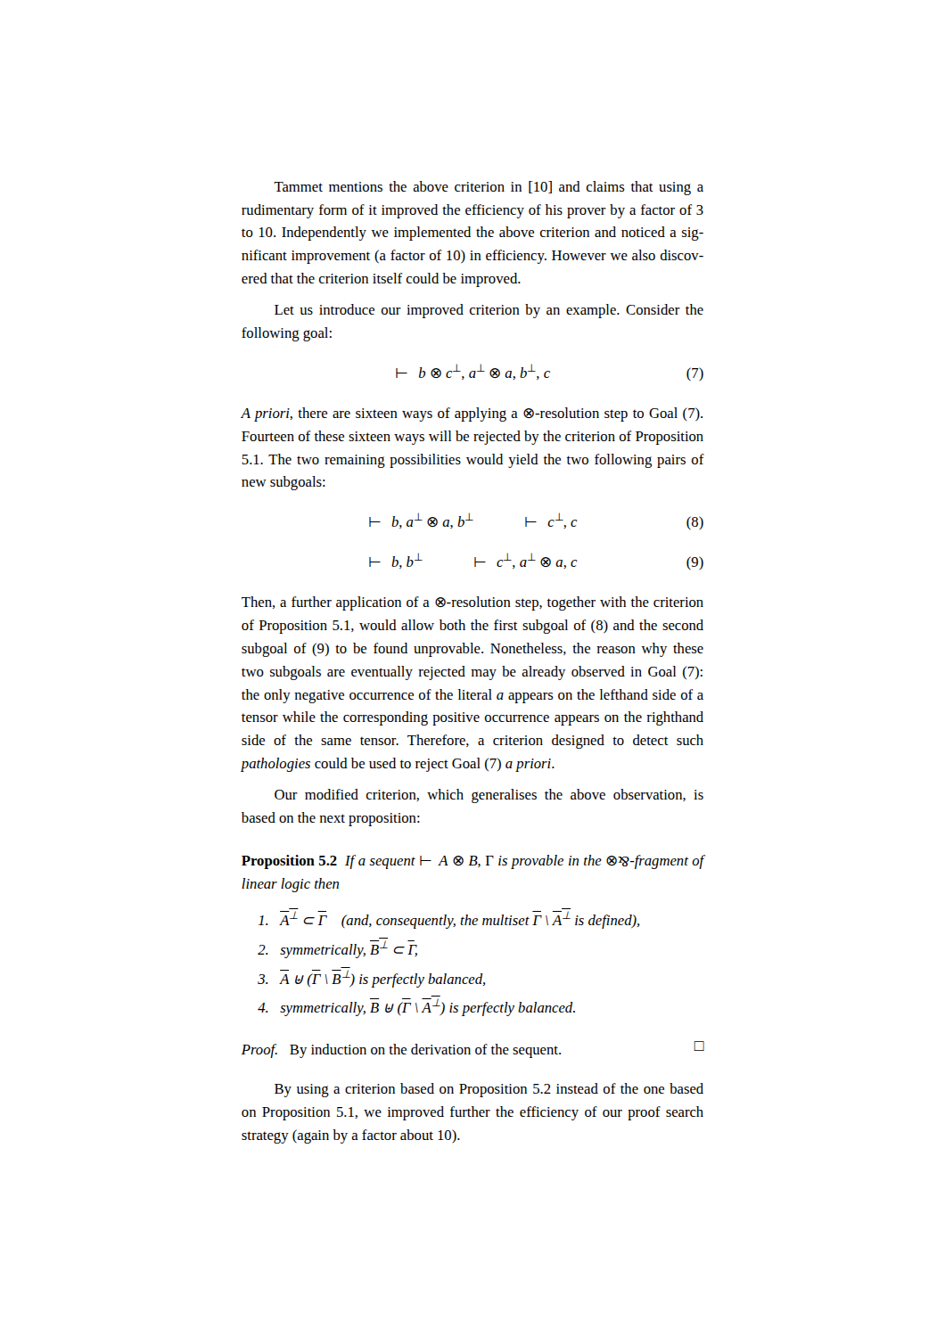Tammet mentions the above criterion in [10] and claims that using a rudimentary form of it improved the efficiency of his prover by a factor of 3 to 10. Independently we implemented the above criterion and noticed a significant improvement (a factor of 10) in efficiency. However we also discovered that the criterion itself could be improved.
Let us introduce our improved criterion by an example. Consider the following goal:
⊢ b ⊗ c⊥, a⊥ ⊗ a, b⊥, c
(7)
A priori, there are sixteen ways of applying a ⊗-resolution step to Goal (7). Fourteen of these sixteen ways will be rejected by the criterion of Proposition 5.1. The two remaining possibilities would yield the two following pairs of new subgoals:
⊢ b, a⊥ ⊗ a, b⊥ ⊢ c⊥, c
(8)
⊢ b, b⊥ ⊢ c⊥, a⊥ ⊗ a, c
(9)
Then, a further application of a ⊗-resolution step, together with the criterion of Proposition 5.1, would allow both the first subgoal of (8) and the second subgoal of (9) to be found unprovable. Nonetheless, the reason why these two subgoals are eventually rejected may be already observed in Goal (7): the only negative occurrence of the literal a appears on the lefthand side of a tensor while the corresponding positive occurrence appears on the righthand side of the same tensor. Therefore, a criterion designed to detect such pathologies could be used to reject Goal (7) a priori.
Our modified criterion, which generalises the above observation, is based on the next proposition:
Proposition 5.2 If a sequent ⊢ A ⊗ B, Γ is provable in the ⊗&-fragment of linear logic then
A⊥ ⊂ Γ (and, consequently, the multiset Γ \ A⊥ is defined),
symmetrically, B⊥ ⊂ Γ,
A ⊎ (Γ \ B⊥) is perfectly balanced,
symmetrically, B ⊎ (Γ \ A⊥) is perfectly balanced.
□Proof. By induction on the derivation of the sequent.
By using a criterion based on Proposition 5.2 instead of the one based on Proposition 5.1, we improved further the efficiency of our proof search strategy (again by a factor about 10).